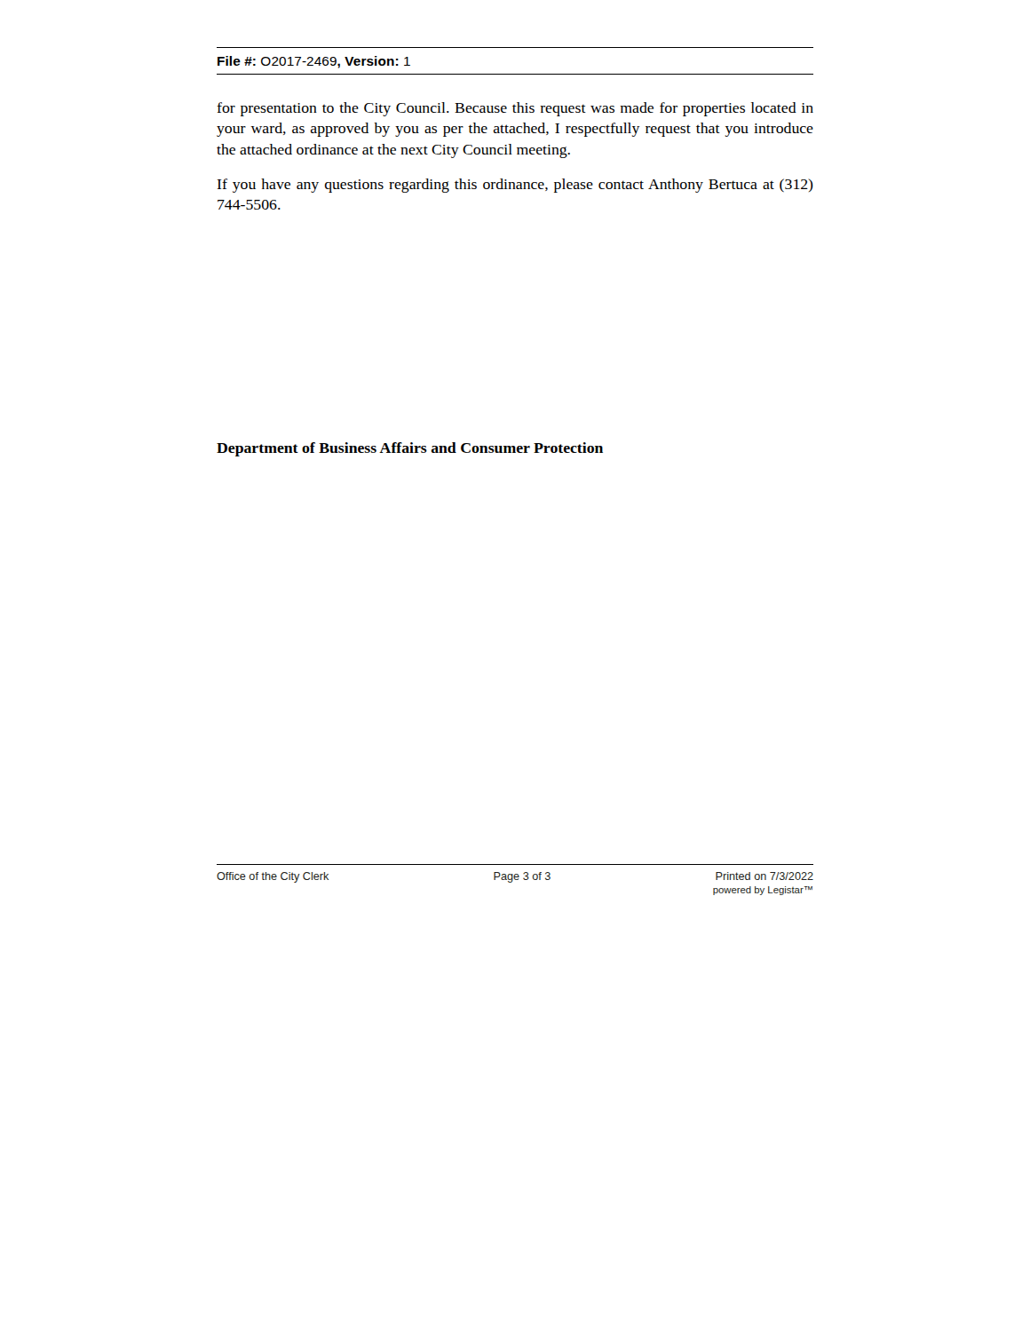File #: O2017-2469, Version: 1
for presentation to the City Council. Because this request was made for properties located in your ward, as approved by you as per the attached, I respectfully request that you introduce the attached ordinance at the next City Council meeting.
If you have any questions regarding this ordinance, please contact Anthony Bertuca at (312) 744-5506.
Department of Business Affairs and Consumer Protection
Office of the City Clerk
Page 3 of 3
Printed on 7/3/2022
powered by Legistar™